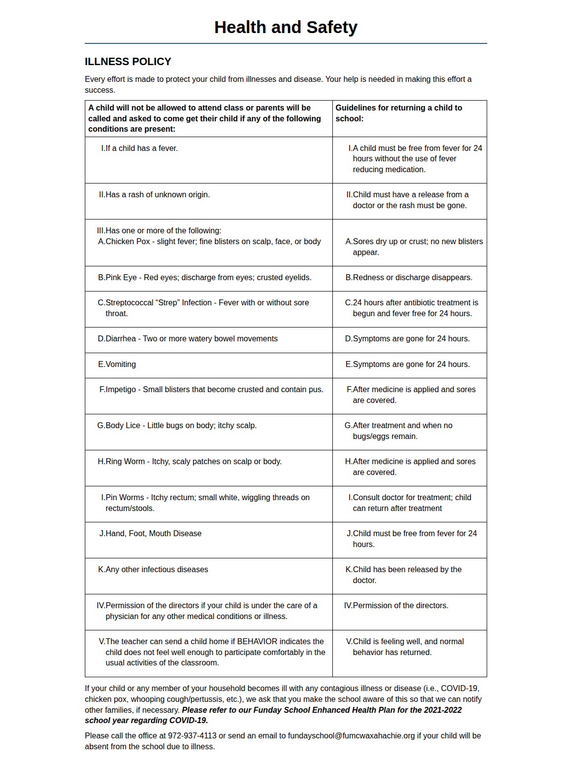Health and Safety
ILLNESS POLICY
Every effort is made to protect your child from illnesses and disease. Your help is needed in making this effort a success.
| A child will not be allowed to attend class or parents will be called and asked to come get their child if any of the following conditions are present: | Guidelines for returning a child to school: |
| --- | --- |
| / I. / If a child has a fever. / | / I. / A child must be free from fever for 24 hours without the use of fever reducing medication. / |
| / II. / Has a rash of unknown origin. / | / II. / Child must have a release from a doctor or the rash must be gone. / |
| / III. / Has one or more of the following: / / A. / Chicken Pox - slight fever; fine blisters on scalp, face, or body / | / A. / Sores dry up or crust; no new blisters appear. / |
| / B. / Pink Eye - Red eyes; discharge from eyes; crusted eyelids. / | / B. / Redness or discharge disappears. / |
| / C. / Streptococcal “Strep” Infection - Fever with or without sore throat. / | / C. / 24 hours after antibiotic treatment is begun and fever free for 24 hours. / |
| / D. / Diarrhea - Two or more watery bowel movements / | / D. / Symptoms are gone for 24 hours. / |
| / E. / Vomiting / | / E. / Symptoms are gone for 24 hours. / |
| / F. / Impetigo - Small blisters that become crusted and contain pus. / | / F. / After medicine is applied and sores are covered. / |
| / G. / Body Lice - Little bugs on body; itchy scalp. / | / G. / After treatment and when no bugs/eggs remain. / |
| / H. / Ring Worm - Itchy, scaly patches on scalp or body. / | / H. / After medicine is applied and sores are covered. / |
| / I. / Pin Worms - Itchy rectum; small white, wiggling threads on rectum/stools. / | / I. / Consult doctor for treatment; child can return after treatment / |
| / J. / Hand, Foot, Mouth Disease / | / J. / Child must be free from fever for 24 hours. / |
| / K. / Any other infectious diseases / | / K. / Child has been released by the doctor. / |
| / IV. / Permission of the directors if your child is under the care of a physician for any other medical conditions or illness. / | / IV. / Permission of the directors. / |
| / V. / The teacher can send a child home if BEHAVIOR indicates the child does not feel well enough to participate comfortably in the usual activities of the classroom. / | / V. / Child is feeling well, and normal behavior has returned. / |
If your child or any member of your household becomes ill with any contagious illness or disease (i.e., COVID-19, chicken pox, whooping cough/pertussis, etc.), we ask that you make the school aware of this so that we can notify other families, if necessary. Please refer to our Funday School Enhanced Health Plan for the 2021-2022 school year regarding COVID-19.
Please call the office at 972-937-4113 or send an email to fundayschool@fumcwaxahachie.org if your child will be absent from the school due to illness.